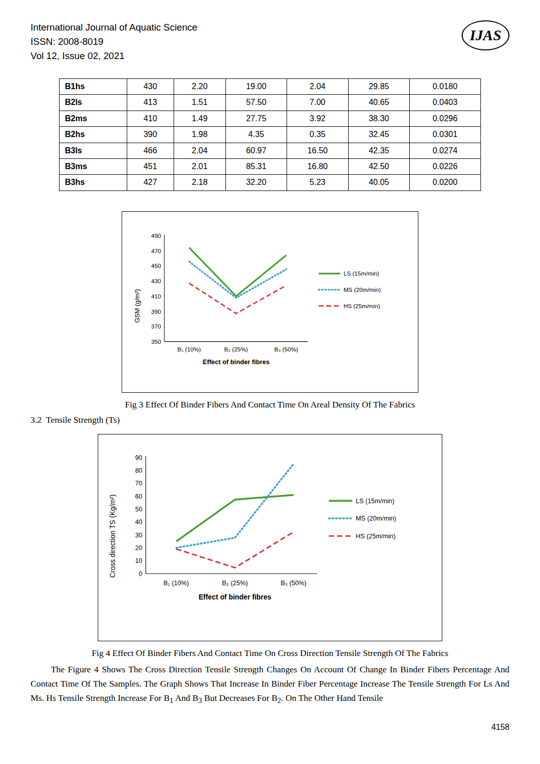International Journal of Aquatic Science
ISSN: 2008-8019
Vol 12, Issue 02, 2021
IJAS
| B1hs | 430 | 2.20 | 19.00 | 2.04 | 29.85 | 0.0180 |
| B2ls | 413 | 1.51 | 57.50 | 7.00 | 40.65 | 0.0403 |
| B2ms | 410 | 1.49 | 27.75 | 3.92 | 38.30 | 0.0296 |
| B2hs | 390 | 1.98 | 4.35 | 0.35 | 32.45 | 0.0301 |
| B3ls | 466 | 2.04 | 60.97 | 16.50 | 42.35 | 0.0274 |
| B3ms | 451 | 2.01 | 85.31 | 16.80 | 42.50 | 0.0226 |
| B3hs | 427 | 2.18 | 32.20 | 5.23 | 40.05 | 0.0200 |
GSM (g/m²) 490 470 450 430 410 390 370 350 B₁ (10%) B₂ (25%) B₃ (50%) Effect of binder fibres LS (15m/min) MS (20m/min) HS (25m/min)
Fig 3 Effect Of Binder Fibers And Contact Time On Areal Density Of The Fabrics
3.2 Tensile Strength (Ts)
Cross direction TS (Kg/m²) 90 80 70 60 50 40 30 20 10 0 B₁ (10%) B₂ (25%) B₃ (50%) Effect of binder fibres LS (15m/min) MS (20m/min) HS (25m/min)
Fig 4 Effect Of Binder Fibers And Contact Time On Cross Direction Tensile Strength Of The Fabrics
The Figure 4 Shows The Cross Direction Tensile Strength Changes On Account Of Change In Binder Fibers Percentage And Contact Time Of The Samples. The Graph Shows That Increase In Binder Fiber Percentage Increase The Tensile Strength For Ls And Ms. Hs Tensile Strength Increase For B1 And B3 But Decreases For B2. On The Other Hand Tensile
4158